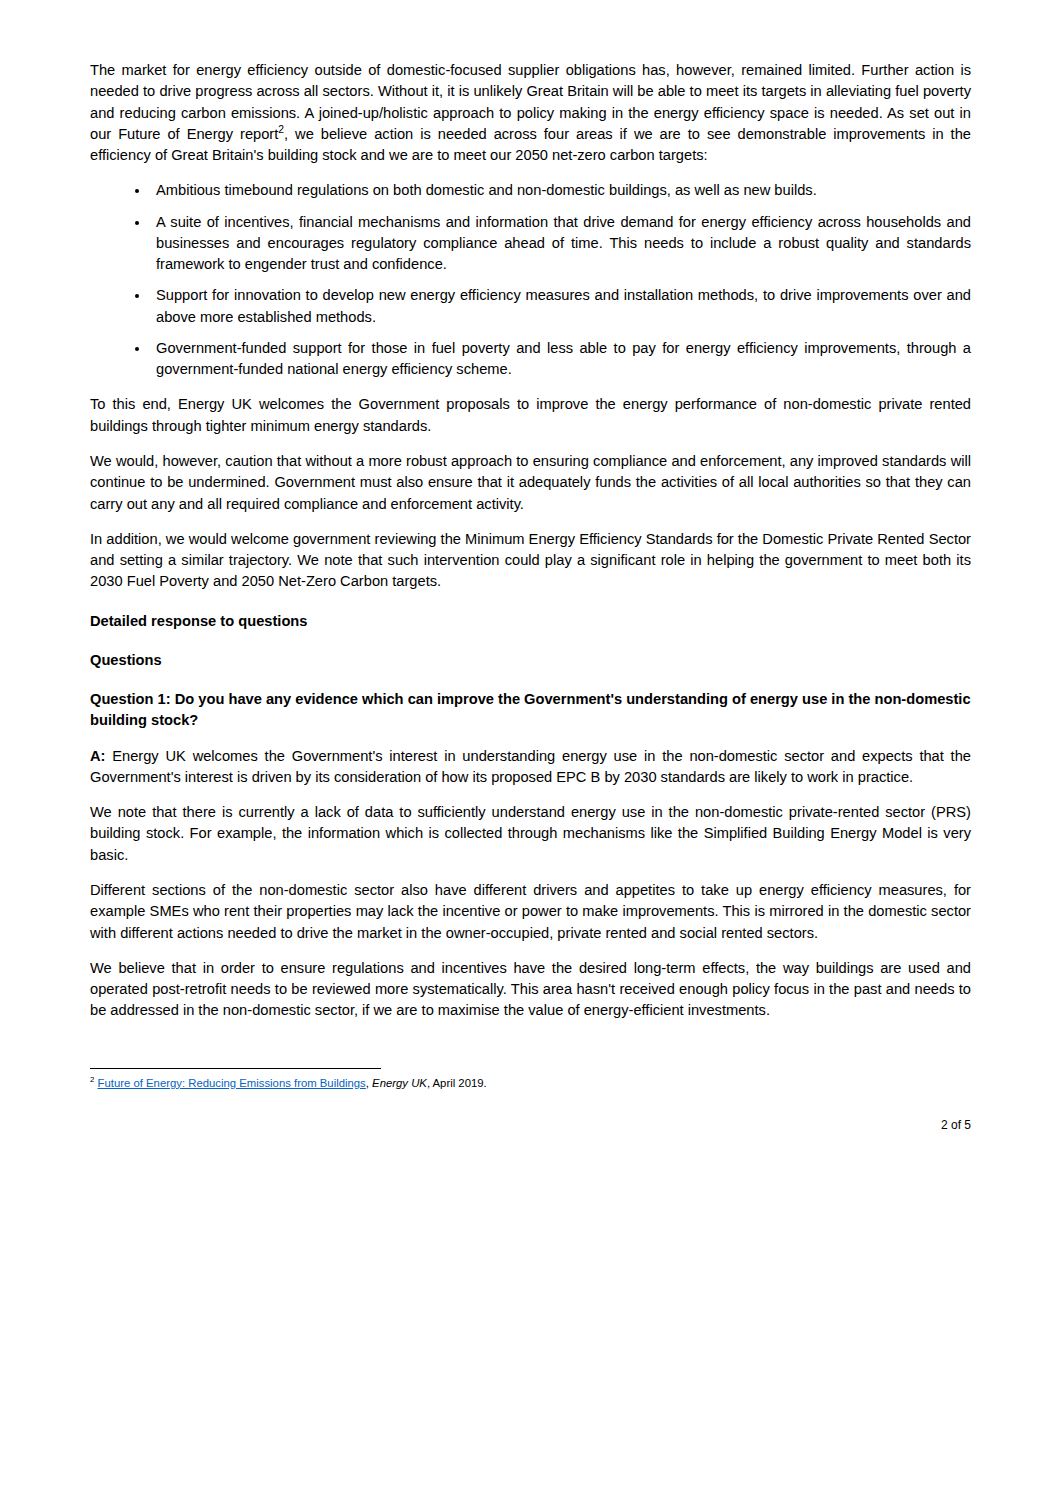The market for energy efficiency outside of domestic-focused supplier obligations has, however, remained limited. Further action is needed to drive progress across all sectors. Without it, it is unlikely Great Britain will be able to meet its targets in alleviating fuel poverty and reducing carbon emissions. A joined-up/holistic approach to policy making in the energy efficiency space is needed. As set out in our Future of Energy report2, we believe action is needed across four areas if we are to see demonstrable improvements in the efficiency of Great Britain's building stock and we are to meet our 2050 net-zero carbon targets:
Ambitious timebound regulations on both domestic and non-domestic buildings, as well as new builds.
A suite of incentives, financial mechanisms and information that drive demand for energy efficiency across households and businesses and encourages regulatory compliance ahead of time. This needs to include a robust quality and standards framework to engender trust and confidence.
Support for innovation to develop new energy efficiency measures and installation methods, to drive improvements over and above more established methods.
Government-funded support for those in fuel poverty and less able to pay for energy efficiency improvements, through a government-funded national energy efficiency scheme.
To this end, Energy UK welcomes the Government proposals to improve the energy performance of non-domestic private rented buildings through tighter minimum energy standards.
We would, however, caution that without a more robust approach to ensuring compliance and enforcement, any improved standards will continue to be undermined. Government must also ensure that it adequately funds the activities of all local authorities so that they can carry out any and all required compliance and enforcement activity.
In addition, we would welcome government reviewing the Minimum Energy Efficiency Standards for the Domestic Private Rented Sector and setting a similar trajectory. We note that such intervention could play a significant role in helping the government to meet both its 2030 Fuel Poverty and 2050 Net-Zero Carbon targets.
Detailed response to questions
Questions
Question 1: Do you have any evidence which can improve the Government's understanding of energy use in the non-domestic building stock?
A: Energy UK welcomes the Government's interest in understanding energy use in the non-domestic sector and expects that the Government's interest is driven by its consideration of how its proposed EPC B by 2030 standards are likely to work in practice.
We note that there is currently a lack of data to sufficiently understand energy use in the non-domestic private-rented sector (PRS) building stock. For example, the information which is collected through mechanisms like the Simplified Building Energy Model is very basic.
Different sections of the non-domestic sector also have different drivers and appetites to take up energy efficiency measures, for example SMEs who rent their properties may lack the incentive or power to make improvements. This is mirrored in the domestic sector with different actions needed to drive the market in the owner-occupied, private rented and social rented sectors.
We believe that in order to ensure regulations and incentives have the desired long-term effects, the way buildings are used and operated post-retrofit needs to be reviewed more systematically. This area hasn't received enough policy focus in the past and needs to be addressed in the non-domestic sector, if we are to maximise the value of energy-efficient investments.
2 Future of Energy: Reducing Emissions from Buildings, Energy UK, April 2019.
2 of 5